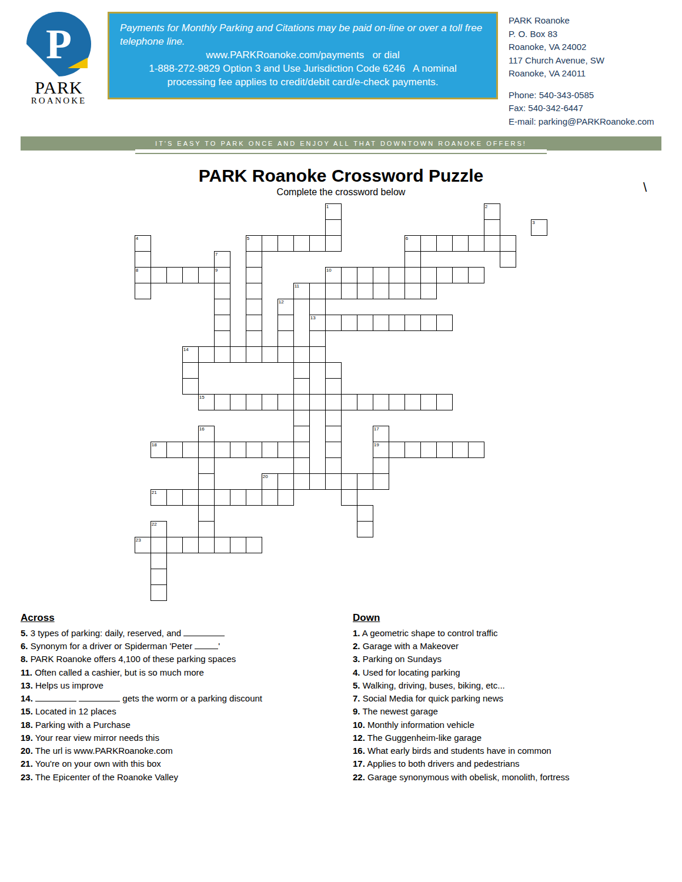P
PARKROANOKE
Payments for Monthly Parking and Citations may be paid on-line or over a toll free telephone line.
www.PARKRoanoke.com/payments or dial
1-888-272-9829 Option 3 and Use Jurisdiction Code 6246 A nominal
processing fee applies to credit/debit card/e-check payments.
PARK Roanoke
P. O. Box 83
Roanoke, VA 24002
117 Church Avenue, SW
Roanoke, VA 24011
Phone: 540-343-0585
Fax: 540-342-6447
E-mail: parking@PARKRoanoke.com
IT'S EASY TO PARK ONCE AND ENJOY ALL THAT DOWNTOWN ROANOKE OFFERS!
PARK Roanoke Crossword Puzzle
Complete the crossword below
\
| | 1 | | 2 | |
| | | | | | 3 | |
| | 4 | | 5 | | | | | | | 6 | | | | | | | |
| | | | 7 | | | | | | | | |
| | 8 | | | | | 9 | | | | 10 | | | | | | | | | | |
| | | | | | | | 11 | | | | | | | | | |
| | | | | | 12 | | | |
| | | | | | | | 13 | | | | | | | | | |
| | 14 | | | | | | | | | |
| | 15 | | | | | | | | | | | | | | | | |
| | 16 | | | | | | 17 | |
| | 18 | | | | | | | | | | | | | 19 | | | | | | | |
| | | | 20 | | | | | | | | |
| | 21 | | | | | | | | | | | |
| | 22 | | | | | |
| | 23 | | | | | | | | |
Across
5. 3 types of parking: daily, reserved, and
6. Synonym for a driver or Spiderman 'Peter '
8. PARK Roanoke offers 4,100 of these parking spaces
11. Often called a cashier, but is so much more
13. Helps us improve
14. gets the worm or a parking discount
15. Located in 12 places
18. Parking with a Purchase
19. Your rear view mirror needs this
20. The url is www.PARKRoanoke.com
21. You're on your own with this box
23. The Epicenter of the Roanoke Valley
Down
1. A geometric shape to control traffic
2. Garage with a Makeover
3. Parking on Sundays
4. Used for locating parking
5. Walking, driving, buses, biking, etc...
7. Social Media for quick parking news
9. The newest garage
10. Monthly information vehicle
12. The Guggenheim-like garage
16. What early birds and students have in common
17. Applies to both drivers and pedestrians
22. Garage synonymous with obelisk, monolith, fortress